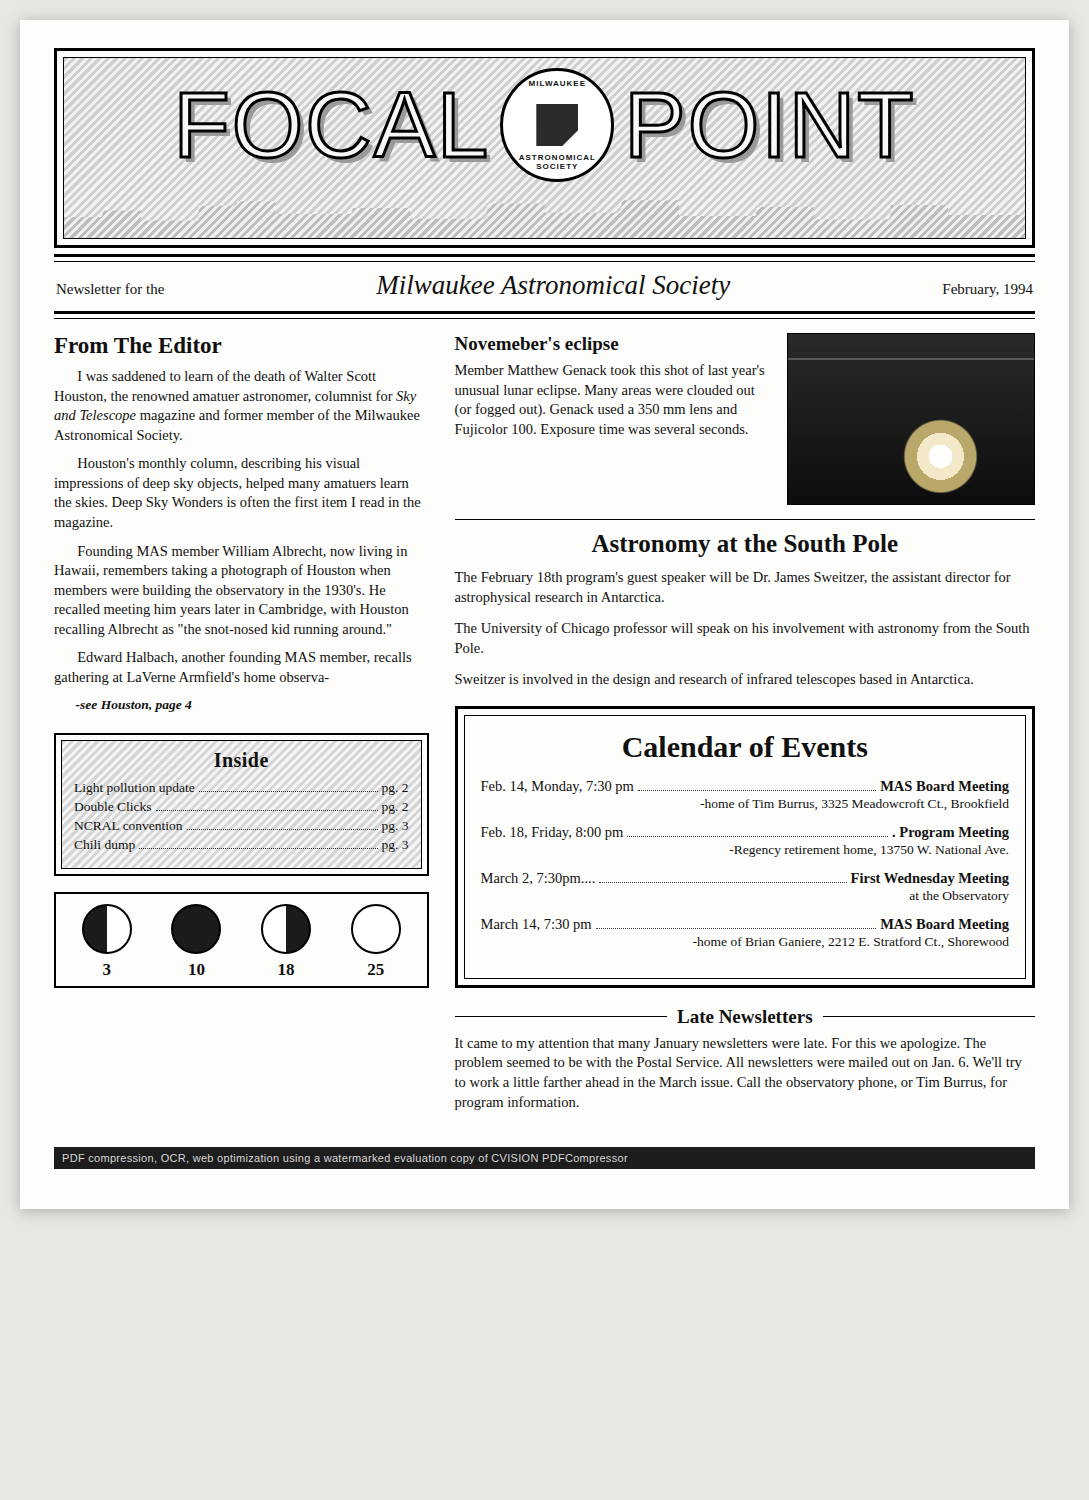FOCAL
MILWAUKEE ASTRONOMICAL SOCIETY
POINT
Newsletter for the Milwaukee Astronomical Society February, 1994
From The Editor
I was saddened to learn of the death of Walter Scott Houston, the renowned amatuer astronomer, columnist for Sky and Telescope magazine and former member of the Milwaukee Astronomical Society.
Houston's monthly column, describing his visual impressions of deep sky objects, helped many amatuers learn the skies. Deep Sky Wonders is often the first item I read in the magazine.
Founding MAS member William Albrecht, now living in Hawaii, remembers taking a photograph of Houston when members were building the observatory in the 1930's. He recalled meeting him years later in Cambridge, with Houston recalling Albrecht as "the snot-nosed kid running around."
Edward Halbach, another founding MAS member, recalls gathering at LaVerne Armfield's home observa-
-see Houston, page 4
Inside
Light pollution update pg. 2
Double Clicks pg. 2
NCRAL convention pg. 3
Chili dump pg. 3
3101825
Novemeber's eclipse
Member Matthew Genack took this shot of last year's unusual lunar eclipse. Many areas were clouded out (or fogged out). Genack used a 350 mm lens and Fujicolor 100. Exposure time was several seconds.
Astronomy at the South Pole
The February 18th program's guest speaker will be Dr. James Sweitzer, the assistant director for astrophysical research in Antarctica.
The University of Chicago professor will speak on his involvement with astronomy from the South Pole.
Sweitzer is involved in the design and research of infrared telescopes based in Antarctica.
Calendar of Events
Feb. 14, Monday, 7:30 pm MAS Board Meeting
-home of Tim Burrus, 3325 Meadowcroft Ct., Brookfield
Feb. 18, Friday, 8:00 pm . Program Meeting
-Regency retirement home, 13750 W. National Ave.
March 2, 7:30pm.... First Wednesday Meeting
at the Observatory
March 14, 7:30 pm MAS Board Meeting
-home of Brian Ganiere, 2212 E. Stratford Ct., Shorewood
Late Newsletters
It came to my attention that many January newsletters were late. For this we apologize. The problem seemed to be with the Postal Service. All newsletters were mailed out on Jan. 6. We'll try to work a little farther ahead in the March issue. Call the observatory phone, or Tim Burrus, for program information.
PDF compression, OCR, web optimization using a watermarked evaluation copy of CVISION PDFCompressor